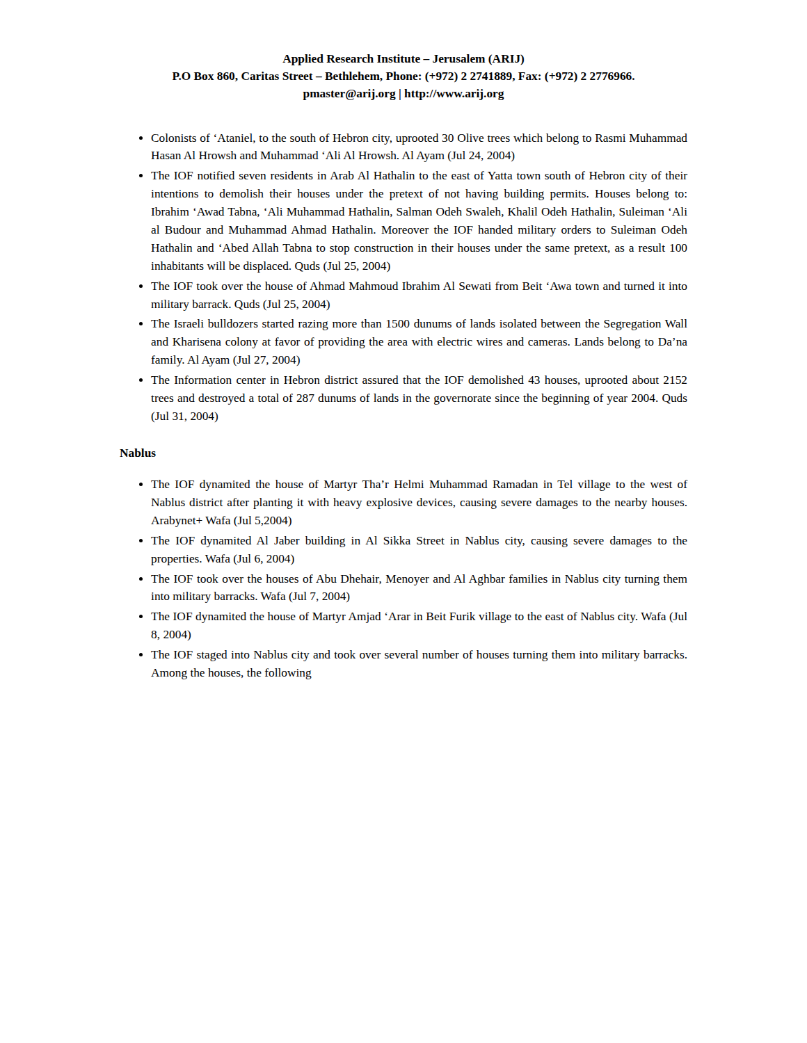Applied Research Institute – Jerusalem (ARIJ)
P.O Box 860, Caritas Street – Bethlehem, Phone: (+972) 2 2741889, Fax: (+972) 2 2776966.
pmaster@arij.org | http://www.arij.org
Colonists of ‘Ataniel, to the south of Hebron city, uprooted 30 Olive trees which belong to Rasmi Muhammad Hasan Al Hrowsh and Muhammad ‘Ali Al Hrowsh. Al Ayam (Jul 24, 2004)
The IOF notified seven residents in Arab Al Hathalin to the east of Yatta town south of Hebron city of their intentions to demolish their houses under the pretext of not having building permits. Houses belong to: Ibrahim ‘Awad Tabna, ‘Ali Muhammad Hathalin, Salman Odeh Swaleh, Khalil Odeh Hathalin, Suleiman ‘Ali al Budour and Muhammad Ahmad Hathalin. Moreover the IOF handed military orders to Suleiman Odeh Hathalin and ‘Abed Allah Tabna to stop construction in their houses under the same pretext, as a result 100 inhabitants will be displaced. Quds (Jul 25, 2004)
The IOF took over the house of Ahmad Mahmoud Ibrahim Al Sewati from Beit ‘Awa town and turned it into military barrack. Quds (Jul 25, 2004)
The Israeli bulldozers started razing more than 1500 dunums of lands isolated between the Segregation Wall and Kharisena colony at favor of providing the area with electric wires and cameras. Lands belong to Da’na family. Al Ayam (Jul 27, 2004)
The Information center in Hebron district assured that the IOF demolished 43 houses, uprooted about 2152 trees and destroyed a total of 287 dunums of lands in the governorate since the beginning of year 2004. Quds (Jul 31, 2004)
Nablus
The IOF dynamited the house of Martyr Tha’r Helmi Muhammad Ramadan in Tel village to the west of Nablus district after planting it with heavy explosive devices, causing severe damages to the nearby houses. Arabynet+ Wafa (Jul 5,2004)
The IOF dynamited Al Jaber building in Al Sikka Street in Nablus city, causing severe damages to the properties. Wafa (Jul 6, 2004)
The IOF took over the houses of Abu Dhehair, Menoyer and Al Aghbar families in Nablus city turning them into military barracks. Wafa (Jul 7, 2004)
The IOF dynamited the house of Martyr Amjad ‘Arar in Beit Furik village to the east of Nablus city. Wafa (Jul 8, 2004)
The IOF staged into Nablus city and took over several number of houses turning them into military barracks. Among the houses, the following